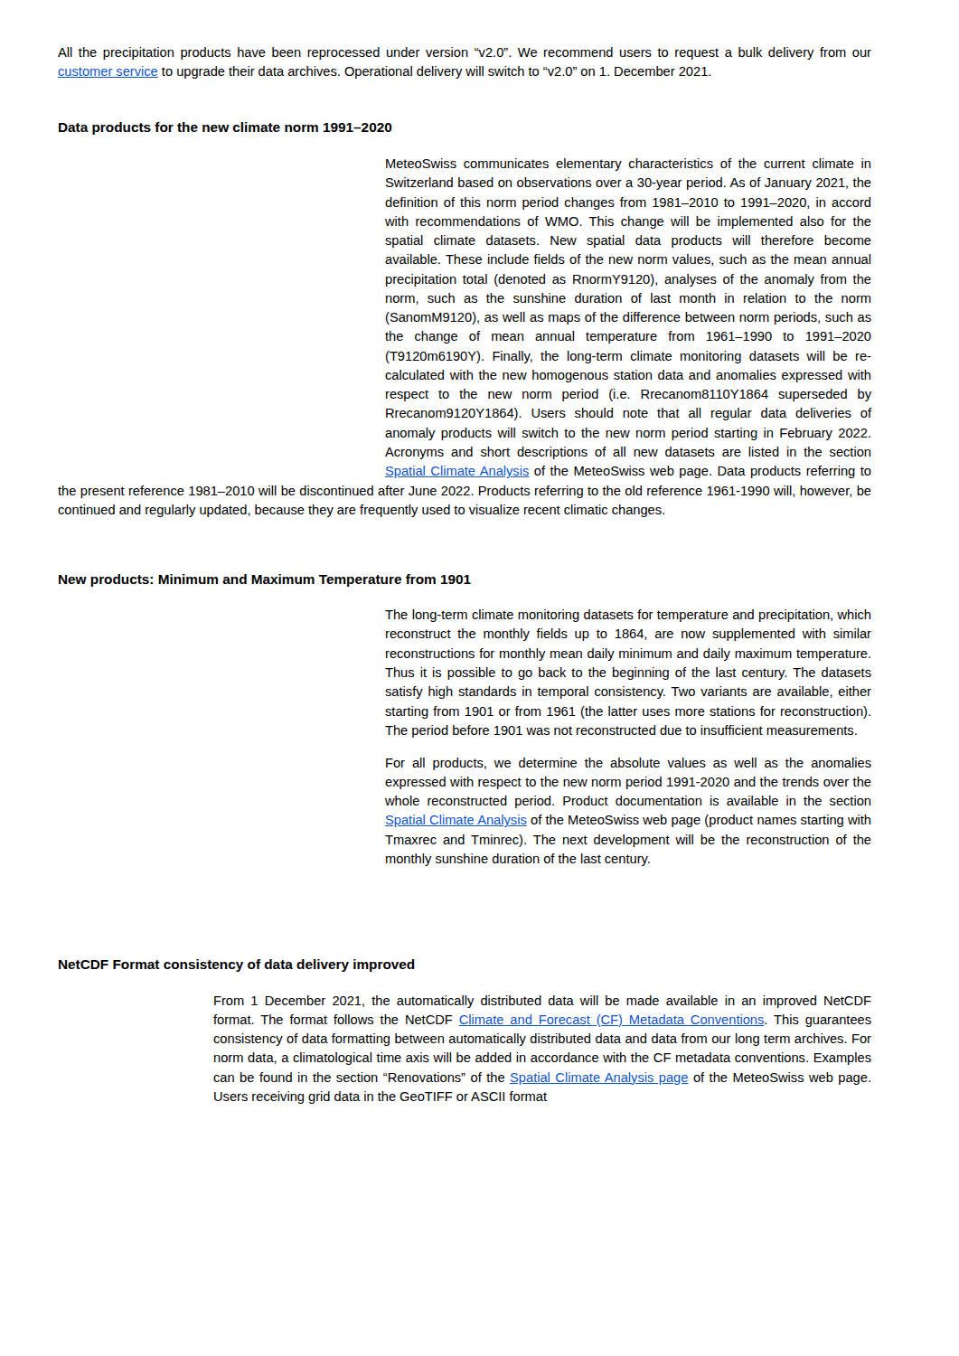All the precipitation products have been reprocessed under version “v2.0”. We recommend users to request a bulk delivery from our customer service to upgrade their data archives. Operational delivery will switch to “v2.0” on 1. December 2021.
Data products for the new climate norm 1991–2020
MeteoSwiss communicates elementary characteristics of the current climate in Switzerland based on observations over a 30-year period. As of January 2021, the definition of this norm period changes from 1981–2010 to 1991–2020, in accord with recommendations of WMO. This change will be implemented also for the spatial climate datasets. New spatial data products will therefore become available. These include fields of the new norm values, such as the mean annual precipitation total (denoted as RnormY9120), analyses of the anomaly from the norm, such as the sunshine duration of last month in relation to the norm (SanomM9120), as well as maps of the difference between norm periods, such as the change of mean annual temperature from 1961–1990 to 1991–2020 (T9120m6190Y). Finally, the long-term climate monitoring datasets will be re-calculated with the new homogenous station data and anomalies expressed with respect to the new norm period (i.e. Rrecanom8110Y1864 superseded by Rrecanom9120Y1864). Users should note that all regular data deliveries of anomaly products will switch to the new norm period starting in February 2022. Acronyms and short descriptions of all new datasets are listed in the section Spatial Climate Analysis of the MeteoSwiss web page. Data products referring to the present reference 1981–2010 will be discontinued after June 2022. Products referring to the old reference 1961-1990 will, however, be continued and regularly updated, because they are frequently used to visualize recent climatic changes.
New products: Minimum and Maximum Temperature from 1901
The long-term climate monitoring datasets for temperature and precipitation, which reconstruct the monthly fields up to 1864, are now supplemented with similar reconstructions for monthly mean daily minimum and daily maximum temperature. Thus it is possible to go back to the beginning of the last century. The datasets satisfy high standards in temporal consistency. Two variants are available, either starting from 1901 or from 1961 (the latter uses more stations for reconstruction). The period before 1901 was not reconstructed due to insufficient measurements.
For all products, we determine the absolute values as well as the anomalies expressed with respect to the new norm period 1991-2020 and the trends over the whole reconstructed period. Product documentation is available in the section Spatial Climate Analysis of the MeteoSwiss web page (product names starting with Tmaxrec and Tminrec). The next development will be the reconstruction of the monthly sunshine duration of the last century.
NetCDF Format consistency of data delivery improved
From 1 December 2021, the automatically distributed data will be made available in an improved NetCDF format. The format follows the NetCDF Climate and Forecast (CF) Metadata Conventions. This guarantees consistency of data formatting between automatically distributed data and data from our long term archives. For norm data, a climatological time axis will be added in accordance with the CF metadata conventions. Examples can be found in the section “Renovations” of the Spatial Climate Analysis page of the MeteoSwiss web page. Users receiving grid data in the GeoTIFF or ASCII format